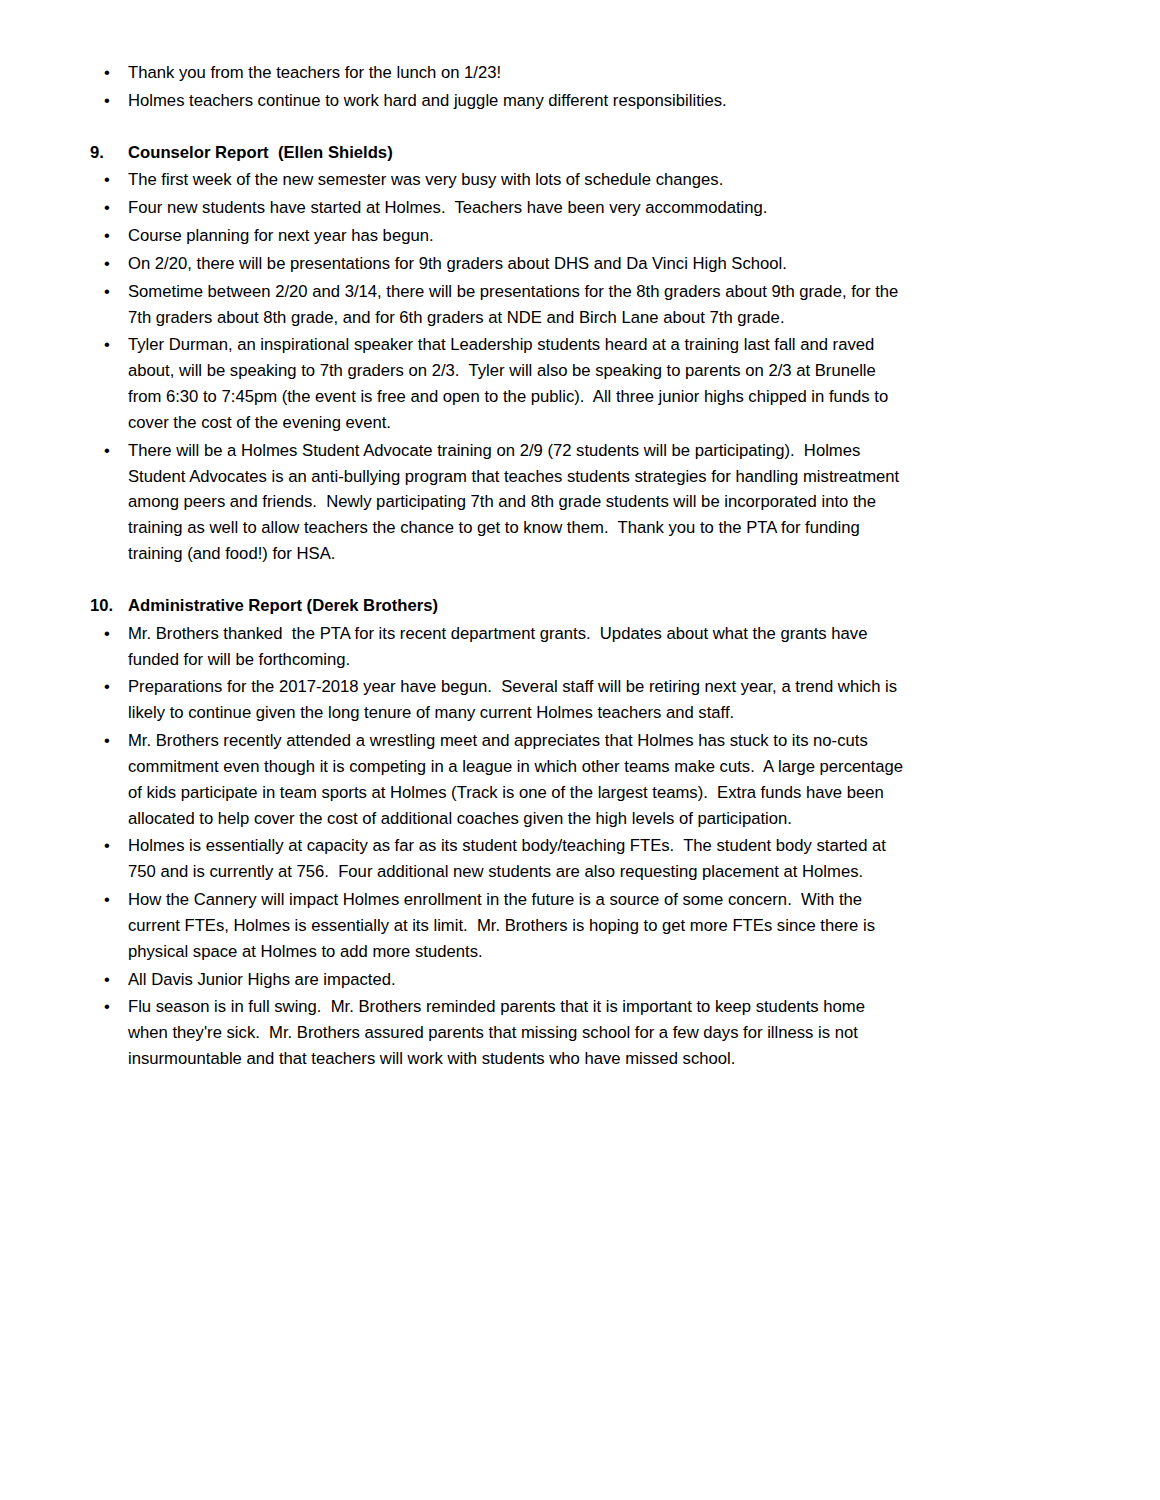Thank you from the teachers for the lunch on 1/23!
Holmes teachers continue to work hard and juggle many different responsibilities.
9.
Counselor Report (Ellen Shields)
The first week of the new semester was very busy with lots of schedule changes.
Four new students have started at Holmes. Teachers have been very accommodating.
Course planning for next year has begun.
On 2/20, there will be presentations for 9th graders about DHS and Da Vinci High School.
Sometime between 2/20 and 3/14, there will be presentations for the 8th graders about 9th grade, for the 7th graders about 8th grade, and for 6th graders at NDE and Birch Lane about 7th grade.
Tyler Durman, an inspirational speaker that Leadership students heard at a training last fall and raved about, will be speaking to 7th graders on 2/3. Tyler will also be speaking to parents on 2/3 at Brunelle from 6:30 to 7:45pm (the event is free and open to the public). All three junior highs chipped in funds to cover the cost of the evening event.
There will be a Holmes Student Advocate training on 2/9 (72 students will be participating). Holmes Student Advocates is an anti-bullying program that teaches students strategies for handling mistreatment among peers and friends. Newly participating 7th and 8th grade students will be incorporated into the training as well to allow teachers the chance to get to know them. Thank you to the PTA for funding training (and food!) for HSA.
10.
Administrative Report (Derek Brothers)
Mr. Brothers thanked the PTA for its recent department grants. Updates about what the grants have funded for will be forthcoming.
Preparations for the 2017-2018 year have begun. Several staff will be retiring next year, a trend which is likely to continue given the long tenure of many current Holmes teachers and staff.
Mr. Brothers recently attended a wrestling meet and appreciates that Holmes has stuck to its no-cuts commitment even though it is competing in a league in which other teams make cuts. A large percentage of kids participate in team sports at Holmes (Track is one of the largest teams). Extra funds have been allocated to help cover the cost of additional coaches given the high levels of participation.
Holmes is essentially at capacity as far as its student body/teaching FTEs. The student body started at 750 and is currently at 756. Four additional new students are also requesting placement at Holmes.
How the Cannery will impact Holmes enrollment in the future is a source of some concern. With the current FTEs, Holmes is essentially at its limit. Mr. Brothers is hoping to get more FTEs since there is physical space at Holmes to add more students.
All Davis Junior Highs are impacted.
Flu season is in full swing. Mr. Brothers reminded parents that it is important to keep students home when they're sick. Mr. Brothers assured parents that missing school for a few days for illness is not insurmountable and that teachers will work with students who have missed school.